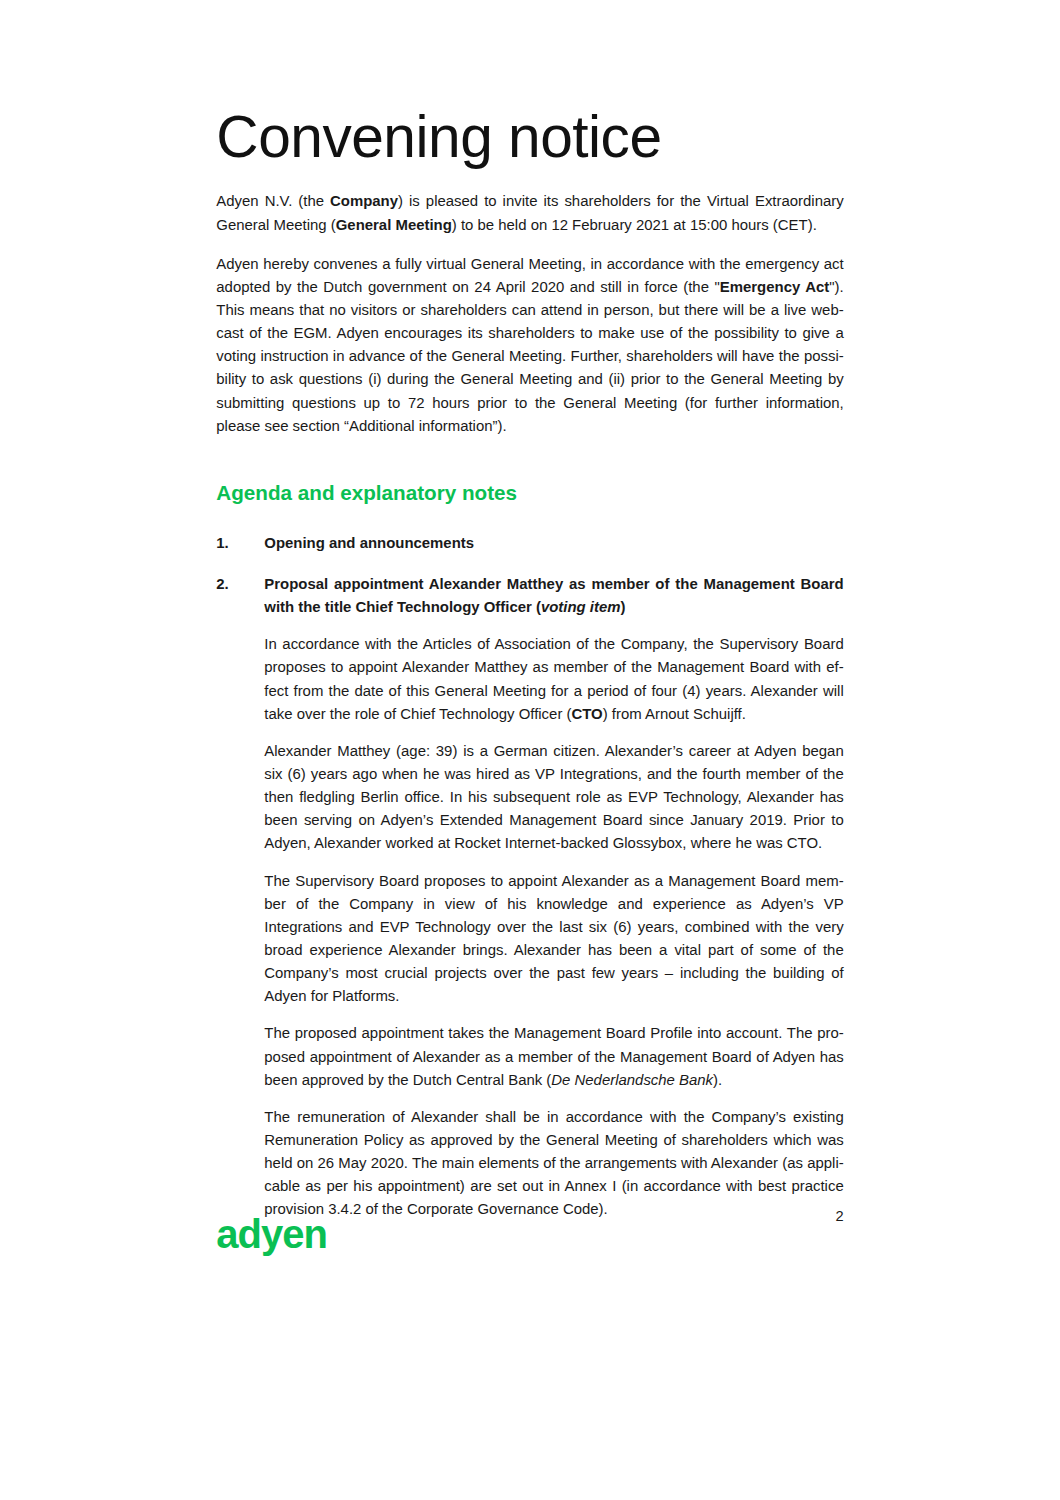Convening notice
Adyen N.V. (the Company) is pleased to invite its shareholders for the Virtual Extraordinary General Meeting (General Meeting) to be held on 12 February 2021 at 15:00 hours (CET).
Adyen hereby convenes a fully virtual General Meeting, in accordance with the emergency act adopted by the Dutch government on 24 April 2020 and still in force (the "Emergency Act"). This means that no visitors or shareholders can attend in person, but there will be a live webcast of the EGM. Adyen encourages its shareholders to make use of the possibility to give a voting instruction in advance of the General Meeting. Further, shareholders will have the possibility to ask questions (i) during the General Meeting and (ii) prior to the General Meeting by submitting questions up to 72 hours prior to the General Meeting (for further information, please see section “Additional information”).
Agenda and explanatory notes
Opening and announcements
Proposal appointment Alexander Matthey as member of the Management Board with the title Chief Technology Officer (voting item)
In accordance with the Articles of Association of the Company, the Supervisory Board proposes to appoint Alexander Matthey as member of the Management Board with effect from the date of this General Meeting for a period of four (4) years. Alexander will take over the role of Chief Technology Officer (CTO) from Arnout Schuijff.
Alexander Matthey (age: 39) is a German citizen. Alexander’s career at Adyen began six (6) years ago when he was hired as VP Integrations, and the fourth member of the then fledgling Berlin office. In his subsequent role as EVP Technology, Alexander has been serving on Adyen’s Extended Management Board since January 2019. Prior to Adyen, Alexander worked at Rocket Internet-backed Glossybox, where he was CTO.
The Supervisory Board proposes to appoint Alexander as a Management Board member of the Company in view of his knowledge and experience as Adyen’s VP Integrations and EVP Technology over the last six (6) years, combined with the very broad experience Alexander brings. Alexander has been a vital part of some of the Company’s most crucial projects over the past few years – including the building of Adyen for Platforms.
The proposed appointment takes the Management Board Profile into account. The proposed appointment of Alexander as a member of the Management Board of Adyen has been approved by the Dutch Central Bank (De Nederlandsche Bank).
The remuneration of Alexander shall be in accordance with the Company’s existing Remuneration Policy as approved by the General Meeting of shareholders which was held on 26 May 2020. The main elements of the arrangements with Alexander (as applicable as per his appointment) are set out in Annex I (in accordance with best practice provision 3.4.2 of the Corporate Governance Code).
adyen
2